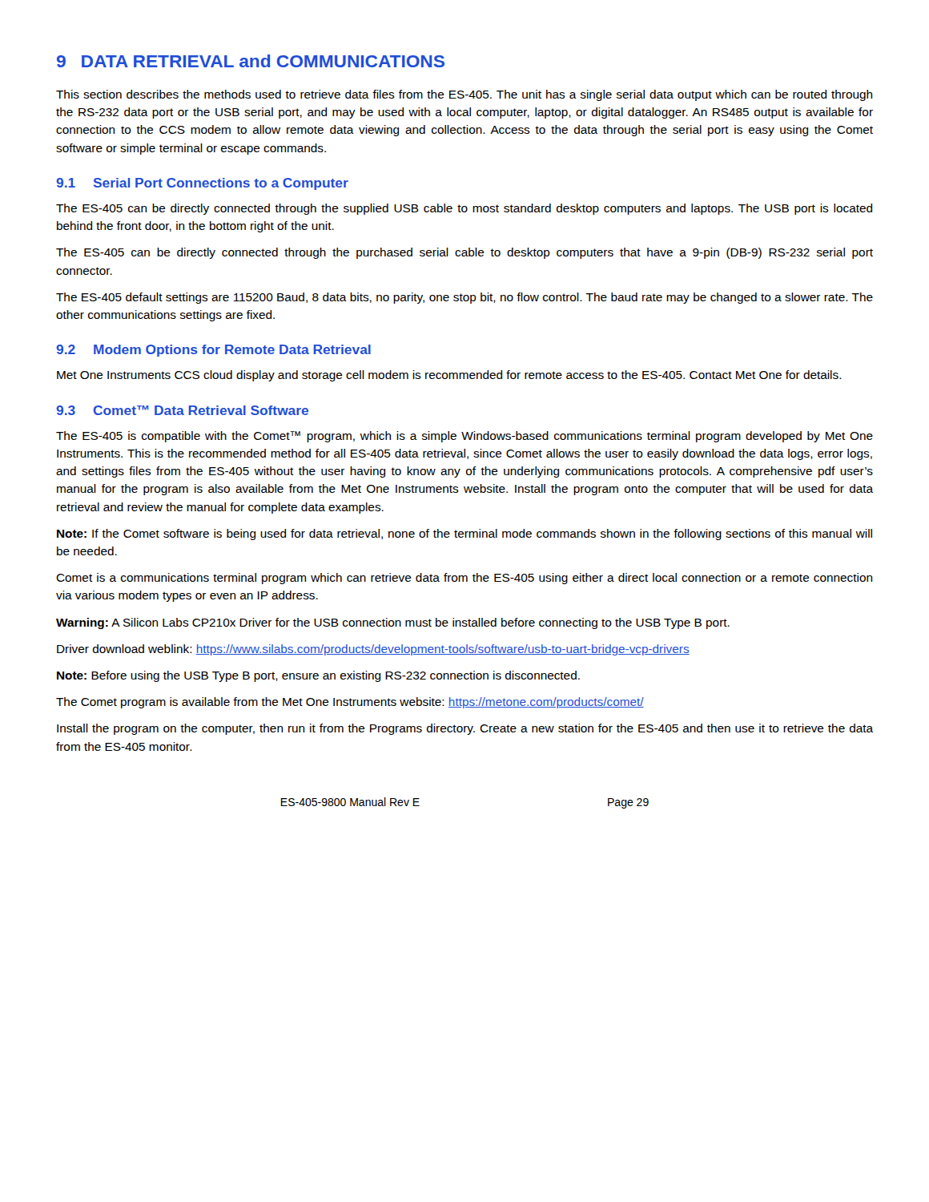9 DATA RETRIEVAL and COMMUNICATIONS
This section describes the methods used to retrieve data files from the ES-405. The unit has a single serial data output which can be routed through the RS-232 data port or the USB serial port, and may be used with a local computer, laptop, or digital datalogger. An RS485 output is available for connection to the CCS modem to allow remote data viewing and collection. Access to the data through the serial port is easy using the Comet software or simple terminal or escape commands.
9.1 Serial Port Connections to a Computer
The ES-405 can be directly connected through the supplied USB cable to most standard desktop computers and laptops. The USB port is located behind the front door, in the bottom right of the unit.
The ES-405 can be directly connected through the purchased serial cable to desktop computers that have a 9-pin (DB-9) RS-232 serial port connector.
The ES-405 default settings are 115200 Baud, 8 data bits, no parity, one stop bit, no flow control. The baud rate may be changed to a slower rate. The other communications settings are fixed.
9.2 Modem Options for Remote Data Retrieval
Met One Instruments CCS cloud display and storage cell modem is recommended for remote access to the ES-405. Contact Met One for details.
9.3 Comet™ Data Retrieval Software
The ES-405 is compatible with the Comet™ program, which is a simple Windows-based communications terminal program developed by Met One Instruments. This is the recommended method for all ES-405 data retrieval, since Comet allows the user to easily download the data logs, error logs, and settings files from the ES-405 without the user having to know any of the underlying communications protocols. A comprehensive pdf user’s manual for the program is also available from the Met One Instruments website. Install the program onto the computer that will be used for data retrieval and review the manual for complete data examples.
Note: If the Comet software is being used for data retrieval, none of the terminal mode commands shown in the following sections of this manual will be needed.
Comet is a communications terminal program which can retrieve data from the ES-405 using either a direct local connection or a remote connection via various modem types or even an IP address.
Warning: A Silicon Labs CP210x Driver for the USB connection must be installed before connecting to the USB Type B port.
Driver download weblink: https://www.silabs.com/products/development-tools/software/usb-to-uart-bridge-vcp-drivers
Note: Before using the USB Type B port, ensure an existing RS-232 connection is disconnected.
The Comet program is available from the Met One Instruments website: https://metone.com/products/comet/
Install the program on the computer, then run it from the Programs directory. Create a new station for the ES-405 and then use it to retrieve the data from the ES-405 monitor.
ES-405-9800 Manual Rev E Page 29